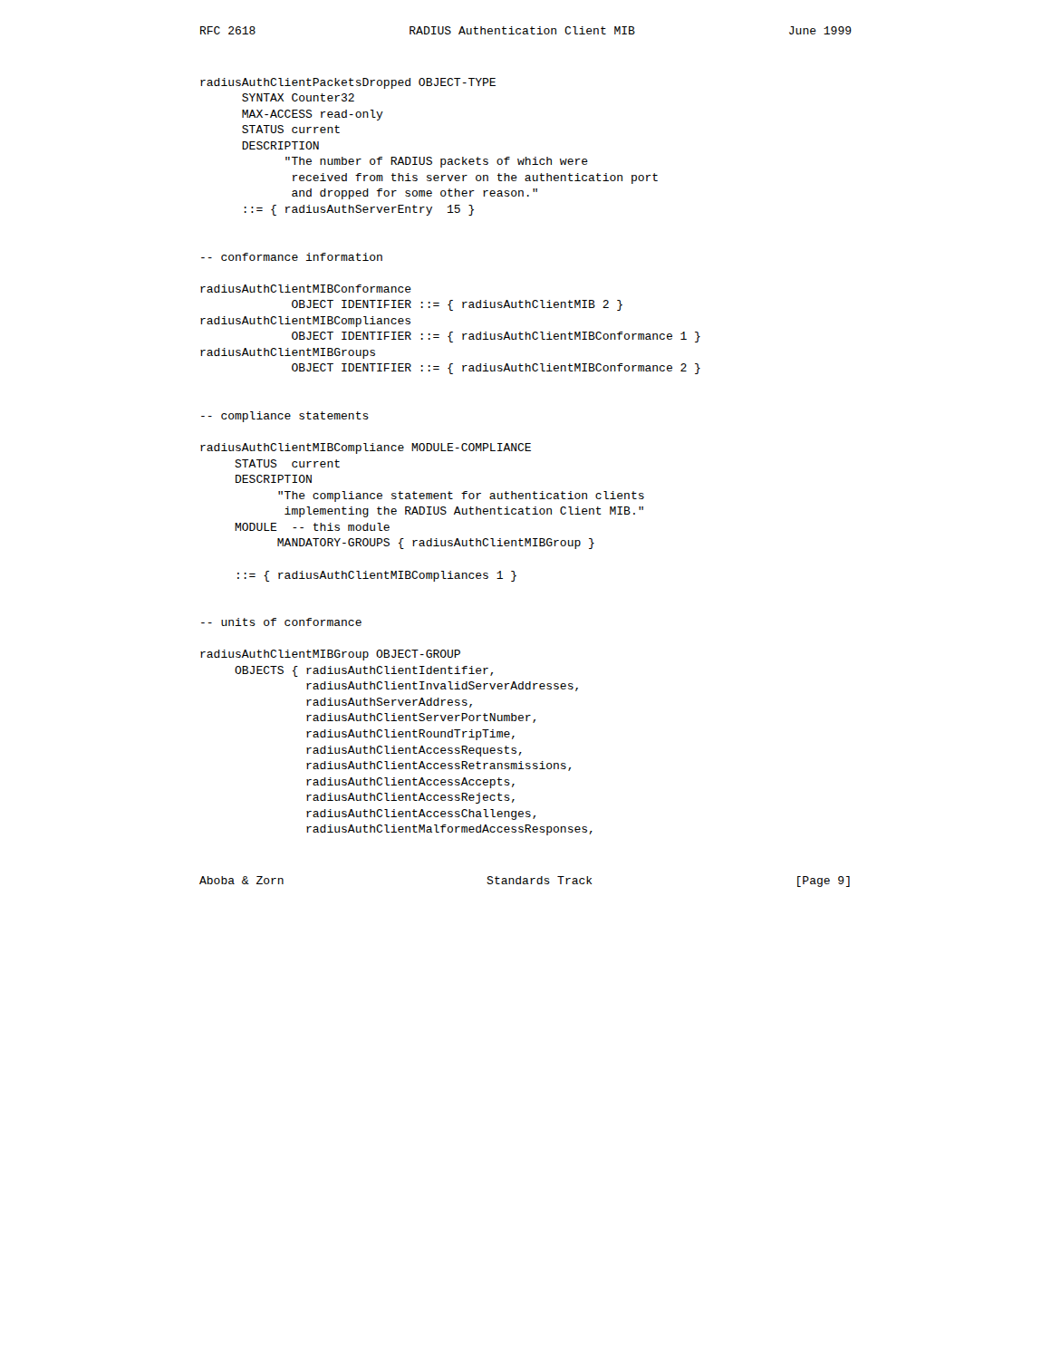RFC 2618 RADIUS Authentication Client MIB June 1999
radiusAuthClientPacketsDropped OBJECT-TYPE
      SYNTAX Counter32
      MAX-ACCESS read-only
      STATUS current
      DESCRIPTION
            "The number of RADIUS packets of which were
             received from this server on the authentication port
             and dropped for some other reason."
      ::= { radiusAuthServerEntry  15 }


-- conformance information

radiusAuthClientMIBConformance
             OBJECT IDENTIFIER ::= { radiusAuthClientMIB 2 }
radiusAuthClientMIBCompliances
             OBJECT IDENTIFIER ::= { radiusAuthClientMIBConformance 1 }
radiusAuthClientMIBGroups
             OBJECT IDENTIFIER ::= { radiusAuthClientMIBConformance 2 }


-- compliance statements

radiusAuthClientMIBCompliance MODULE-COMPLIANCE
     STATUS  current
     DESCRIPTION
           "The compliance statement for authentication clients
            implementing the RADIUS Authentication Client MIB."
     MODULE  -- this module
           MANDATORY-GROUPS { radiusAuthClientMIBGroup }

     ::= { radiusAuthClientMIBCompliances 1 }


-- units of conformance

radiusAuthClientMIBGroup OBJECT-GROUP
     OBJECTS { radiusAuthClientIdentifier,
               radiusAuthClientInvalidServerAddresses,
               radiusAuthServerAddress,
               radiusAuthClientServerPortNumber,
               radiusAuthClientRoundTripTime,
               radiusAuthClientAccessRequests,
               radiusAuthClientAccessRetransmissions,
               radiusAuthClientAccessAccepts,
               radiusAuthClientAccessRejects,
               radiusAuthClientAccessChallenges,
               radiusAuthClientMalformedAccessResponses,
Aboba & Zorn Standards Track [Page 9]